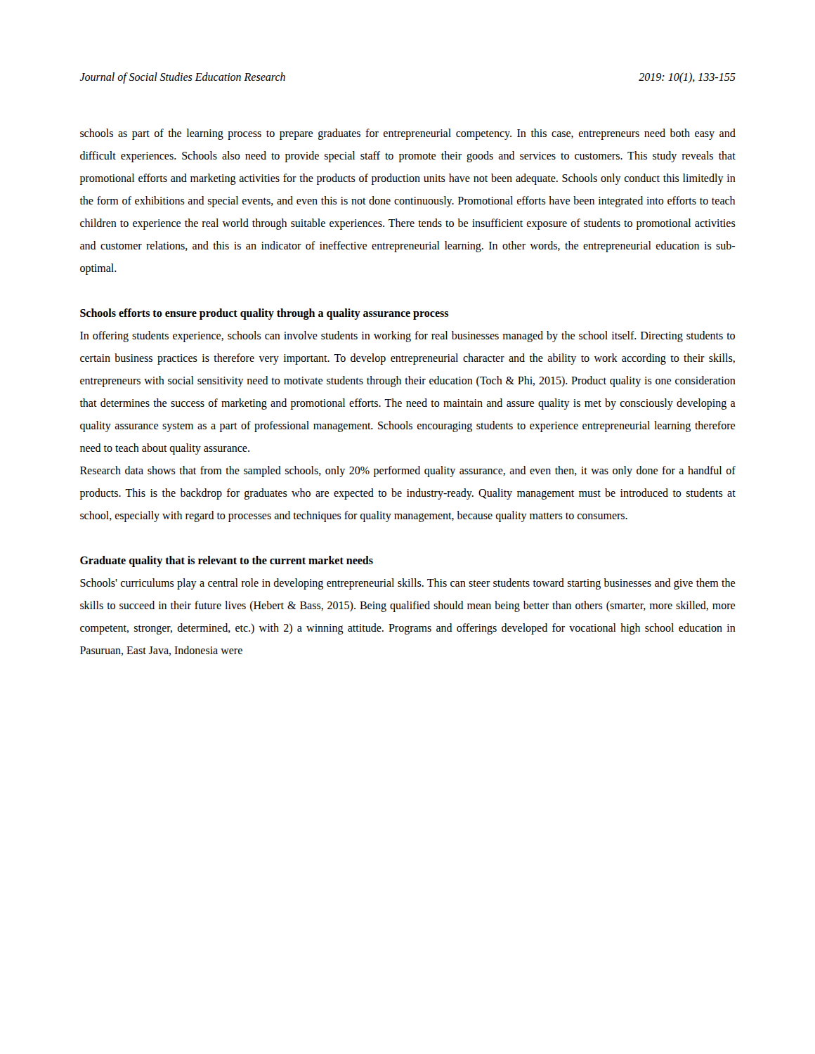Journal of Social Studies Education Research 2019: 10(1), 133-155
schools as part of the learning process to prepare graduates for entrepreneurial competency. In this case, entrepreneurs need both easy and difficult experiences. Schools also need to provide special staff to promote their goods and services to customers. This study reveals that promotional efforts and marketing activities for the products of production units have not been adequate. Schools only conduct this limitedly in the form of exhibitions and special events, and even this is not done continuously. Promotional efforts have been integrated into efforts to teach children to experience the real world through suitable experiences. There tends to be insufficient exposure of students to promotional activities and customer relations, and this is an indicator of ineffective entrepreneurial learning. In other words, the entrepreneurial education is sub-optimal.
Schools efforts to ensure product quality through a quality assurance process
In offering students experience, schools can involve students in working for real businesses managed by the school itself. Directing students to certain business practices is therefore very important. To develop entrepreneurial character and the ability to work according to their skills, entrepreneurs with social sensitivity need to motivate students through their education (Toch & Phi, 2015). Product quality is one consideration that determines the success of marketing and promotional efforts. The need to maintain and assure quality is met by consciously developing a quality assurance system as a part of professional management. Schools encouraging students to experience entrepreneurial learning therefore need to teach about quality assurance.
Research data shows that from the sampled schools, only 20% performed quality assurance, and even then, it was only done for a handful of products. This is the backdrop for graduates who are expected to be industry-ready. Quality management must be introduced to students at school, especially with regard to processes and techniques for quality management, because quality matters to consumers.
Graduate quality that is relevant to the current market needs
Schools' curriculums play a central role in developing entrepreneurial skills. This can steer students toward starting businesses and give them the skills to succeed in their future lives (Hebert & Bass, 2015). Being qualified should mean being better than others (smarter, more skilled, more competent, stronger, determined, etc.) with 2) a winning attitude. Programs and offerings developed for vocational high school education in Pasuruan, East Java, Indonesia were